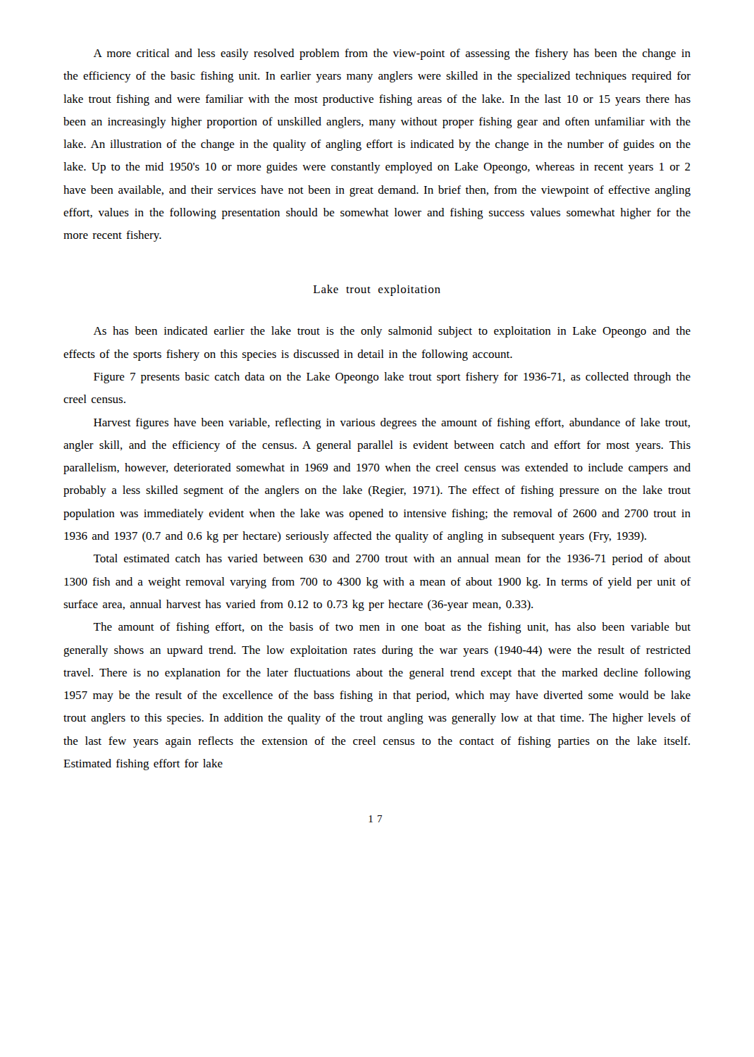A more critical and less easily resolved problem from the view-point of assessing the fishery has been the change in the efficiency of the basic fishing unit. In earlier years many anglers were skilled in the specialized techniques required for lake trout fishing and were familiar with the most productive fishing areas of the lake. In the last 10 or 15 years there has been an increasingly higher proportion of unskilled anglers, many without proper fishing gear and often unfamiliar with the lake. An illustration of the change in the quality of angling effort is indicated by the change in the number of guides on the lake. Up to the mid 1950's 10 or more guides were constantly employed on Lake Opeongo, whereas in recent years 1 or 2 have been available, and their services have not been in great demand. In brief then, from the viewpoint of effective angling effort, values in the following presentation should be somewhat lower and fishing success values somewhat higher for the more recent fishery.
Lake trout exploitation
As has been indicated earlier the lake trout is the only salmonid subject to exploitation in Lake Opeongo and the effects of the sports fishery on this species is discussed in detail in the following account.
Figure 7 presents basic catch data on the Lake Opeongo lake trout sport fishery for 1936-71, as collected through the creel census.
Harvest figures have been variable, reflecting in various degrees the amount of fishing effort, abundance of lake trout, angler skill, and the efficiency of the census. A general parallel is evident between catch and effort for most years. This parallelism, however, deteriorated somewhat in 1969 and 1970 when the creel census was extended to include campers and probably a less skilled segment of the anglers on the lake (Regier, 1971). The effect of fishing pressure on the lake trout population was immediately evident when the lake was opened to intensive fishing; the removal of 2600 and 2700 trout in 1936 and 1937 (0.7 and 0.6 kg per hectare) seriously affected the quality of angling in subsequent years (Fry, 1939).
Total estimated catch has varied between 630 and 2700 trout with an annual mean for the 1936-71 period of about 1300 fish and a weight removal varying from 700 to 4300 kg with a mean of about 1900 kg. In terms of yield per unit of surface area, annual harvest has varied from 0.12 to 0.73 kg per hectare (36-year mean, 0.33).
The amount of fishing effort, on the basis of two men in one boat as the fishing unit, has also been variable but generally shows an upward trend. The low exploitation rates during the war years (1940-44) were the result of restricted travel. There is no explanation for the later fluctuations about the general trend except that the marked decline following 1957 may be the result of the excellence of the bass fishing in that period, which may have diverted some would be lake trout anglers to this species. In addition the quality of the trout angling was generally low at that time. The higher levels of the last few years again reflects the extension of the creel census to the contact of fishing parties on the lake itself. Estimated fishing effort for lake
17